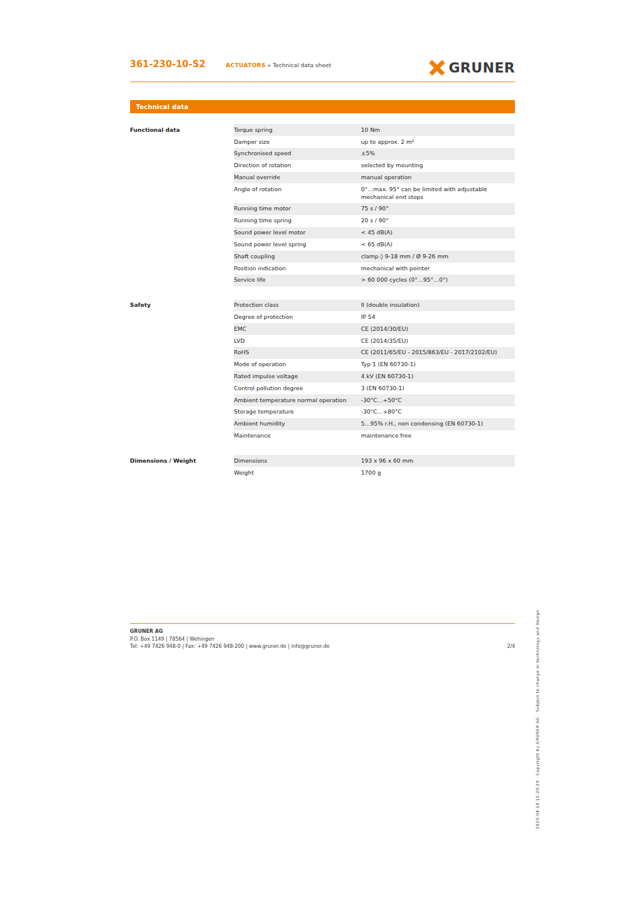361-230-10-S2
ACTUATORS » Technical data sheet
GRUNER
Technical data
| Functional data | Torque spring | 10 Nm |
| | Damper size | up to approx. 2 m² |
| | Synchronised speed | ±5% |
| | Direction of rotation | selected by mounting |
| | Manual override | manual operation |
| | Angle of rotation | 0°…max. 95° can be limited with adjustable mechanical end stops |
| | Running time motor | 75 s / 90° |
| | Running time spring | 20 s / 90° |
| | Sound power level motor | < 45 dB(A) |
| | Sound power level spring | < 65 dB(A) |
| | Shaft coupling | clamp ◊ 9-18 mm / Ø 9-26 mm |
| | Position indication | mechanical with pointer |
| | Service life | > 60 000 cycles (0°…95°…0°) |
| Safety | Protection class | II (double insulation) |
| | Degree of protection | IP 54 |
| | EMC | CE (2014/30/EU) |
| | LVD | CE (2014/35/EU) |
| | RoHS | CE (2011/65/EU - 2015/863/EU - 2017/2102/EU) |
| | Mode of operation | Typ 1 (EN 60730-1) |
| | Rated impulse voltage | 4 kV (EN 60730-1) |
| | Control pollution degree | 3 (EN 60730-1) |
| | Ambient temperature normal operation | -30°C…+50°C |
| | Storage temperature | -30°C…+80°C |
| | Ambient humidity | 5…95% r.H., non condensing (EN 60730-1) |
| | Maintenance | maintenance free |
| Dimensions / Weight | Dimensions | 193 x 96 x 60 mm |
| | Weight | 1700 g |
2020-04-16 15:29:29 · Copyright by GRUNER AG · Subject to change in technology and Design
GRUNER AG
P.O. Box 1149 | 78564 | Wehingen
Tel: +49 7426 948-0 | Fax: +49 7426 948-200 | www.gruner.de | info@gruner.de
2/4